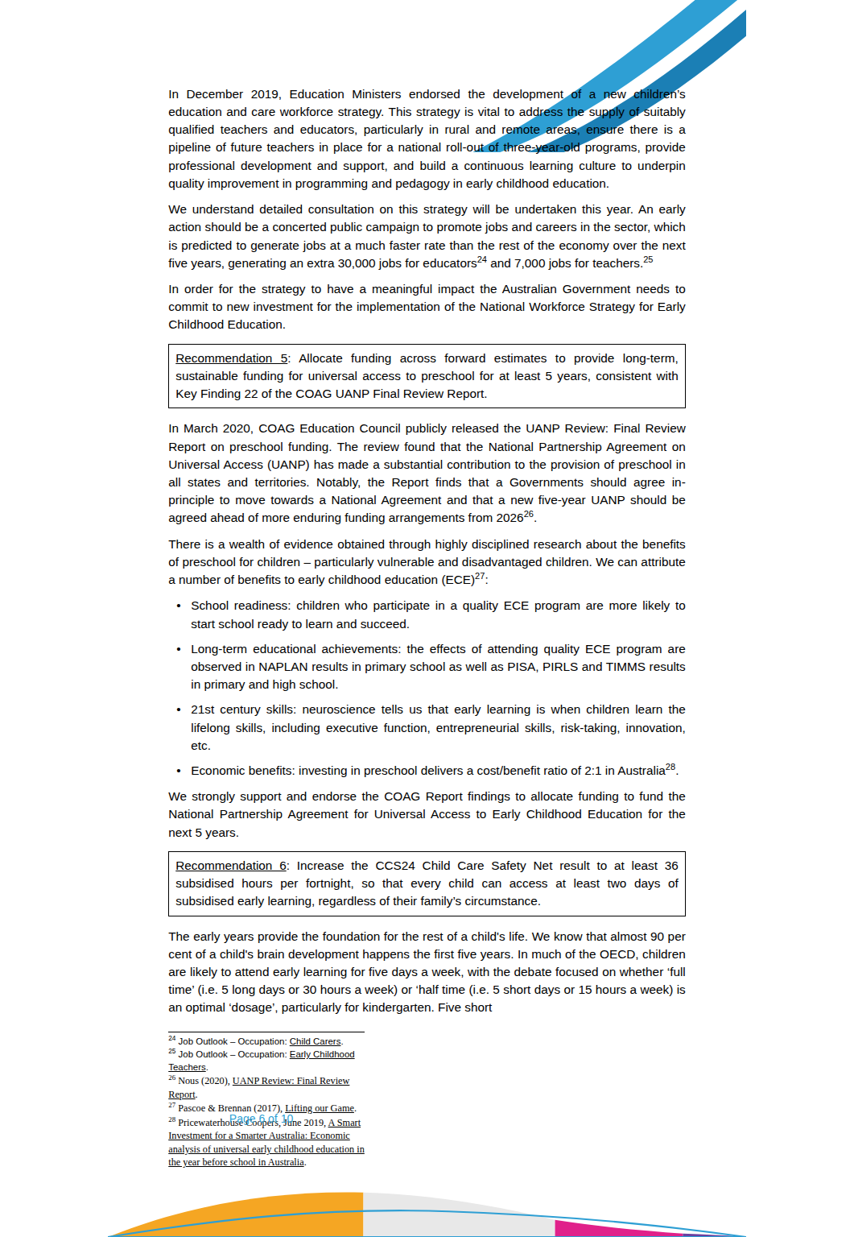In December 2019, Education Ministers endorsed the development of a new children’s education and care workforce strategy. This strategy is vital to address the supply of suitably qualified teachers and educators, particularly in rural and remote areas, ensure there is a pipeline of future teachers in place for a national roll-out of three-year-old programs, provide professional development and support, and build a continuous learning culture to underpin quality improvement in programming and pedagogy in early childhood education.
We understand detailed consultation on this strategy will be undertaken this year. An early action should be a concerted public campaign to promote jobs and careers in the sector, which is predicted to generate jobs at a much faster rate than the rest of the economy over the next five years, generating an extra 30,000 jobs for educators24 and 7,000 jobs for teachers.25
In order for the strategy to have a meaningful impact the Australian Government needs to commit to new investment for the implementation of the National Workforce Strategy for Early Childhood Education.
Recommendation 5: Allocate funding across forward estimates to provide long-term, sustainable funding for universal access to preschool for at least 5 years, consistent with Key Finding 22 of the COAG UANP Final Review Report.
In March 2020, COAG Education Council publicly released the UANP Review: Final Review Report on preschool funding. The review found that the National Partnership Agreement on Universal Access (UANP) has made a substantial contribution to the provision of preschool in all states and territories. Notably, the Report finds that a Governments should agree in-principle to move towards a National Agreement and that a new five-year UANP should be agreed ahead of more enduring funding arrangements from 202626.
There is a wealth of evidence obtained through highly disciplined research about the benefits of preschool for children – particularly vulnerable and disadvantaged children. We can attribute a number of benefits to early childhood education (ECE)27:
School readiness: children who participate in a quality ECE program are more likely to start school ready to learn and succeed.
Long-term educational achievements: the effects of attending quality ECE program are observed in NAPLAN results in primary school as well as PISA, PIRLS and TIMMS results in primary and high school.
21st century skills: neuroscience tells us that early learning is when children learn the lifelong skills, including executive function, entrepreneurial skills, risk-taking, innovation, etc.
Economic benefits: investing in preschool delivers a cost/benefit ratio of 2:1 in Australia28.
We strongly support and endorse the COAG Report findings to allocate funding to fund the National Partnership Agreement for Universal Access to Early Childhood Education for the next 5 years.
Recommendation 6: Increase the CCS24 Child Care Safety Net result to at least 36 subsidised hours per fortnight, so that every child can access at least two days of subsidised early learning, regardless of their family’s circumstance.
The early years provide the foundation for the rest of a child's life. We know that almost 90 per cent of a child's brain development happens the first five years. In much of the OECD, children are likely to attend early learning for five days a week, with the debate focused on whether ‘full time’ (i.e. 5 long days or 30 hours a week) or ‘half time (i.e. 5 short days or 15 hours a week) is an optimal ‘dosage’, particularly for kindergarten. Five short
24 Job Outlook – Occupation: Child Carers.
25 Job Outlook – Occupation: Early Childhood Teachers.
26 Nous (2020), UANP Review: Final Review Report.
27 Pascoe & Brennan (2017), Lifting our Game.
28 Pricewaterhouse Coopers, June 2019, A Smart Investment for a Smarter Australia: Economic analysis of universal early childhood education in the year before school in Australia.
Page 6 of 10